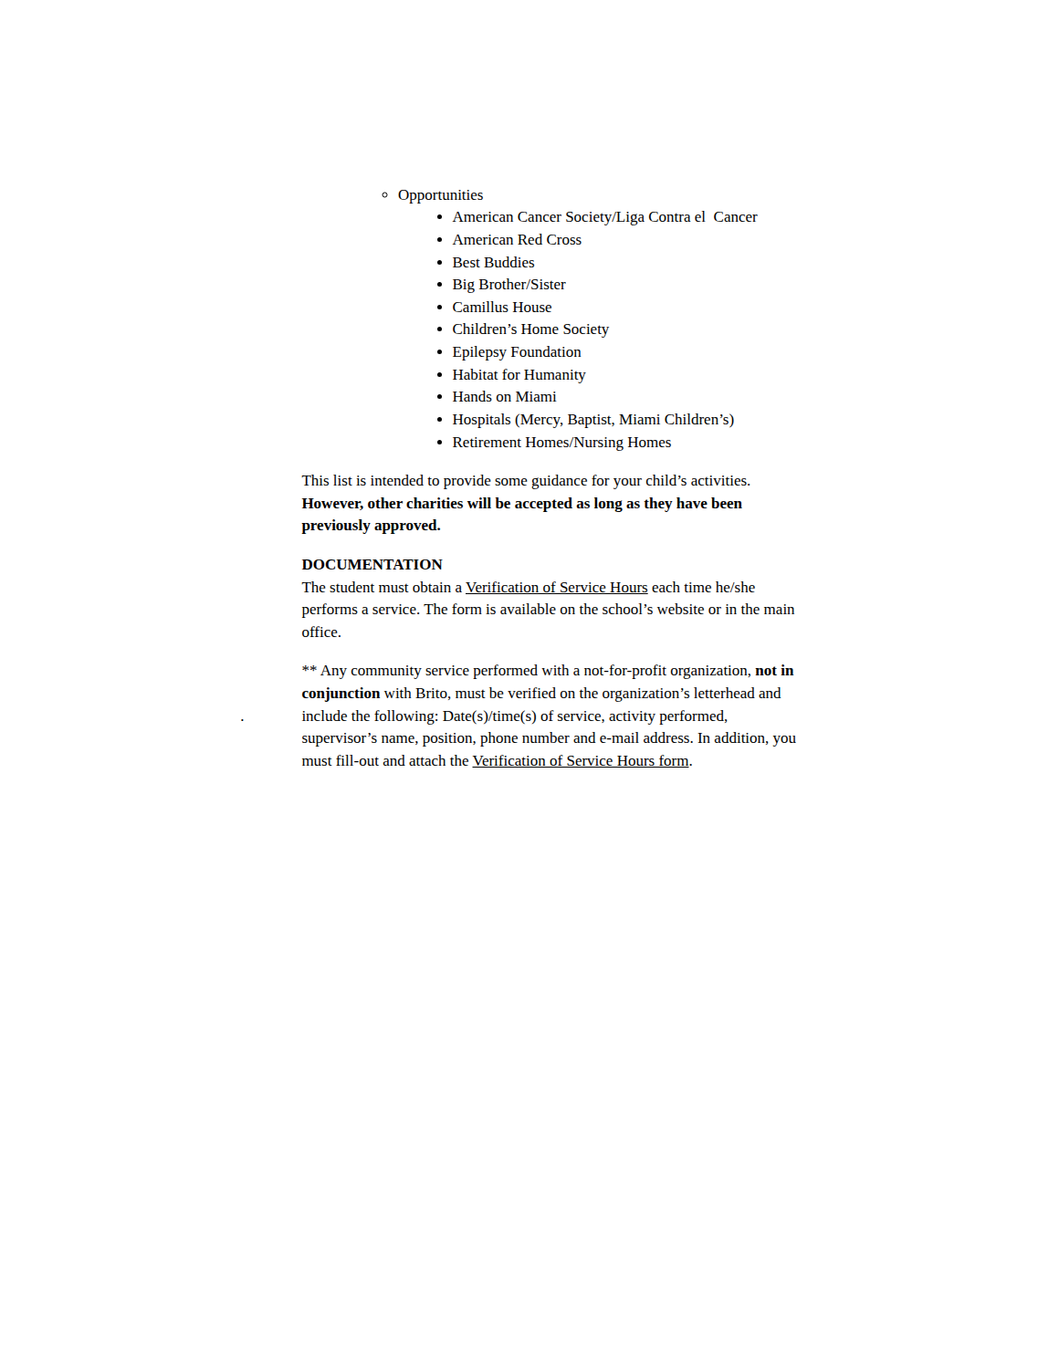.
Opportunities
American Cancer Society/Liga Contra el Cancer
American Red Cross
Best Buddies
Big Brother/Sister
Camillus House
Children’s Home Society
Epilepsy Foundation
Habitat for Humanity
Hands on Miami
Hospitals (Mercy, Baptist, Miami Children’s)
Retirement Homes/Nursing Homes
This list is intended to provide some guidance for your child’s activities. However, other charities will be accepted as long as they have been previously approved.
DOCUMENTATION
The student must obtain a Verification of Service Hours each time he/she performs a service. The form is available on the school’s website or in the main office.
** Any community service performed with a not-for-profit organization, not in conjunction with Brito, must be verified on the organization’s letterhead and include the following: Date(s)/time(s) of service, activity performed, supervisor’s name, position, phone number and e-mail address. In addition, you must fill-out and attach the Verification of Service Hours form.